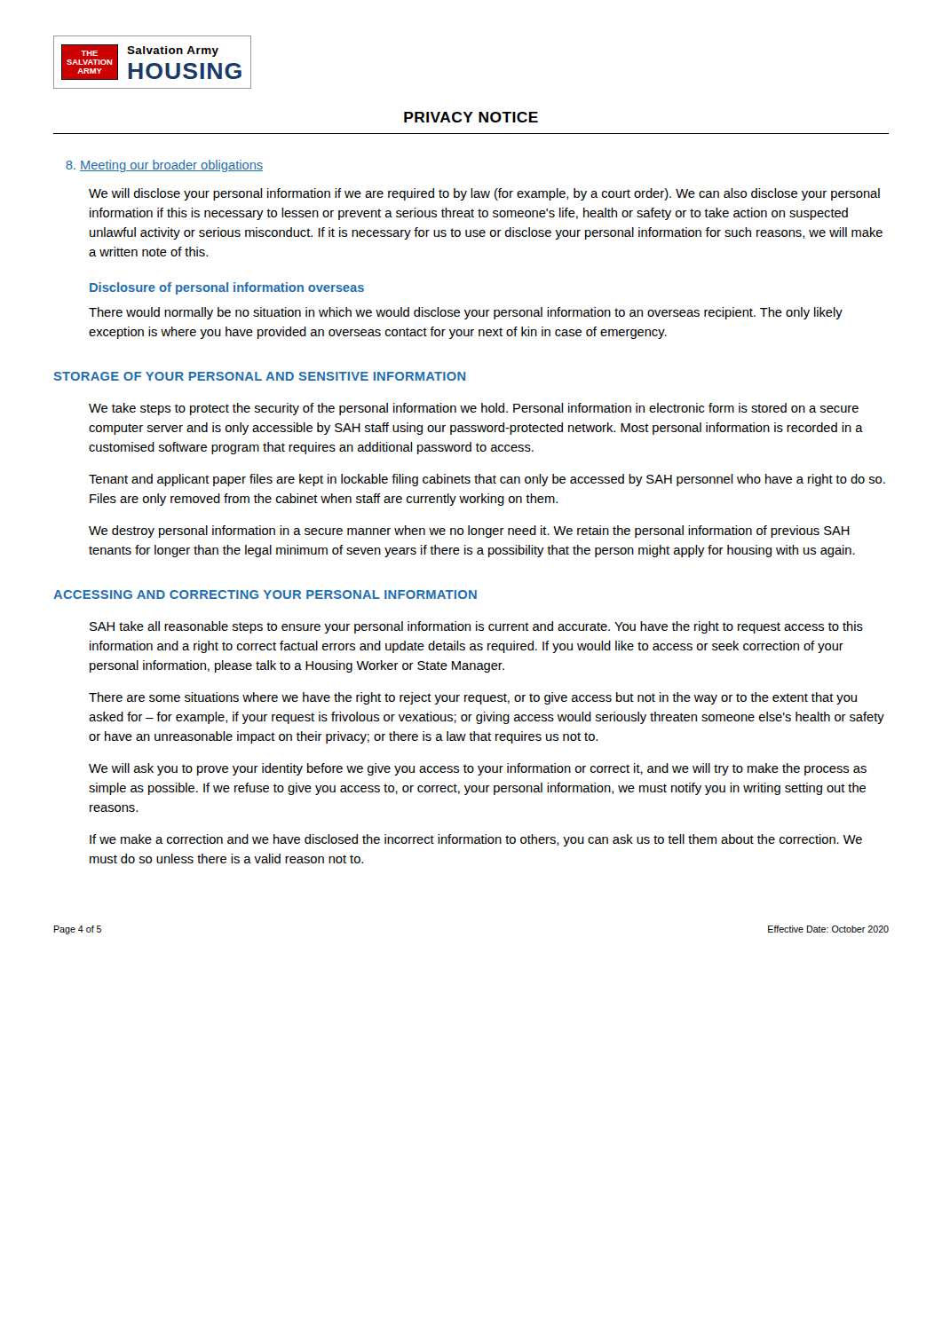THE
SALVATION
ARMY Salvation Army
HOUSING
PRIVACY NOTICE
Meeting our broader obligations
We will disclose your personal information if we are required to by law (for example, by a court order). We can also disclose your personal information if this is necessary to lessen or prevent a serious threat to someone's life, health or safety or to take action on suspected unlawful activity or serious misconduct. If it is necessary for us to use or disclose your personal information for such reasons, we will make a written note of this.
Disclosure of personal information overseas
There would normally be no situation in which we would disclose your personal information to an overseas recipient. The only likely exception is where you have provided an overseas contact for your next of kin in case of emergency.
Storage of your personal and sensitive information
We take steps to protect the security of the personal information we hold. Personal information in electronic form is stored on a secure computer server and is only accessible by SAH staff using our password-protected network. Most personal information is recorded in a customised software program that requires an additional password to access.
Tenant and applicant paper files are kept in lockable filing cabinets that can only be accessed by SAH personnel who have a right to do so. Files are only removed from the cabinet when staff are currently working on them.
We destroy personal information in a secure manner when we no longer need it. We retain the personal information of previous SAH tenants for longer than the legal minimum of seven years if there is a possibility that the person might apply for housing with us again.
Accessing and correcting your personal information
SAH take all reasonable steps to ensure your personal information is current and accurate. You have the right to request access to this information and a right to correct factual errors and update details as required. If you would like to access or seek correction of your personal information, please talk to a Housing Worker or State Manager.
There are some situations where we have the right to reject your request, or to give access but not in the way or to the extent that you asked for – for example, if your request is frivolous or vexatious; or giving access would seriously threaten someone else's health or safety or have an unreasonable impact on their privacy; or there is a law that requires us not to.
We will ask you to prove your identity before we give you access to your information or correct it, and we will try to make the process as simple as possible. If we refuse to give you access to, or correct, your personal information, we must notify you in writing setting out the reasons.
If we make a correction and we have disclosed the incorrect information to others, you can ask us to tell them about the correction. We must do so unless there is a valid reason not to.
Page 4 of 5 Effective Date: October 2020